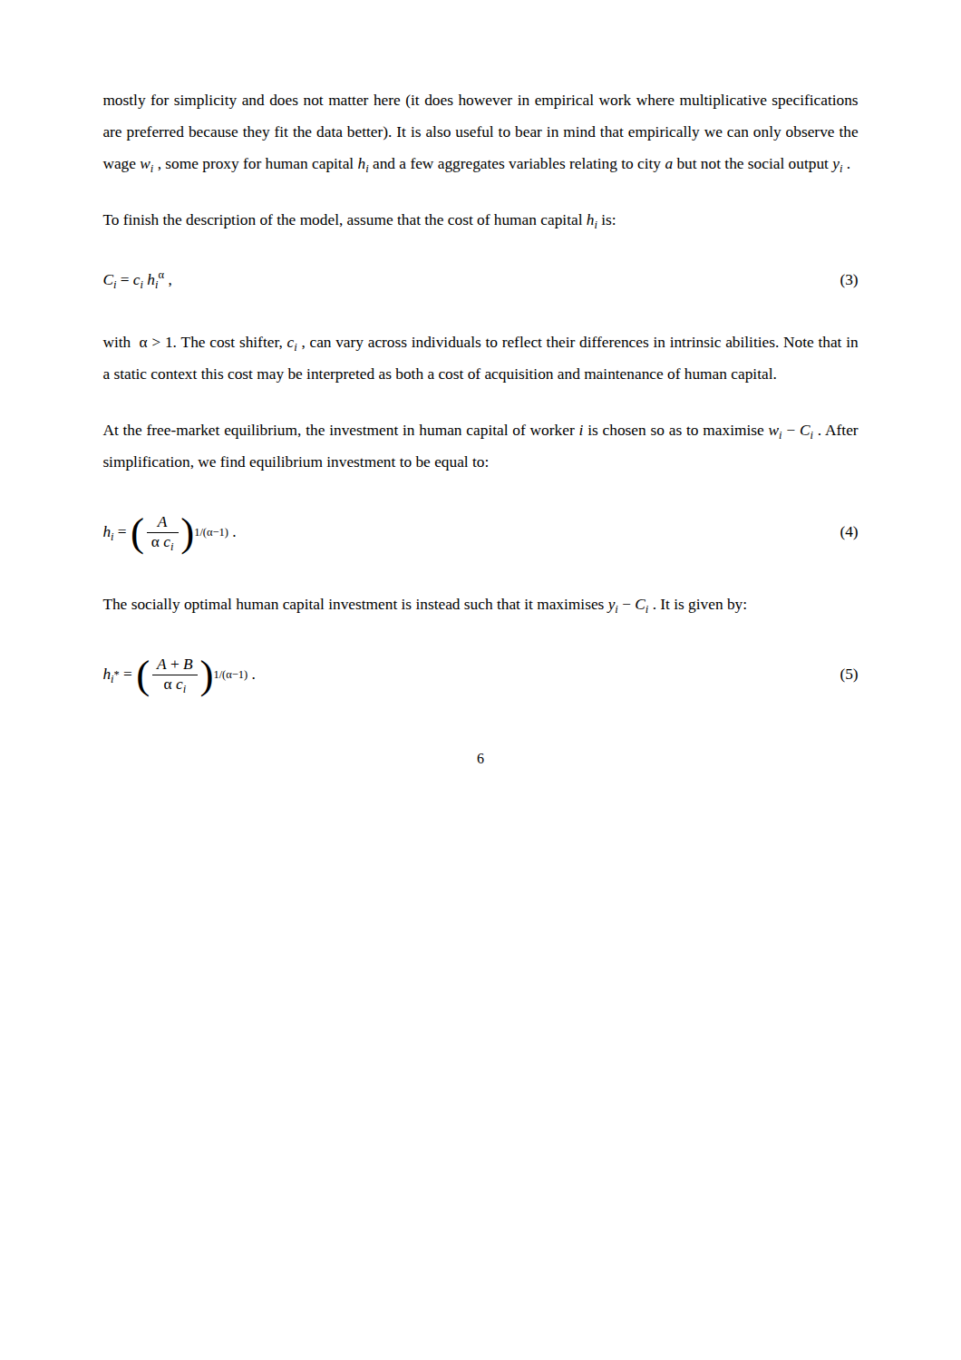mostly for simplicity and does not matter here (it does however in empirical work where multiplicative specifications are preferred because they fit the data better). It is also useful to bear in mind that empirically we can only observe the wage wi , some proxy for human capital hi and a few aggregates variables relating to city a but not the social output yi .
To finish the description of the model, assume that the cost of human capital hi is:
Ci = ci hiα , (3)
with α > 1. The cost shifter, ci , can vary across individuals to reflect their differences in intrinsic abilities. Note that in a static context this cost may be interpreted as both a cost of acquisition and maintenance of human capital.
At the free-market equilibrium, the investment in human capital of worker i is chosen so as to maximise wi − Ci . After simplification, we find equilibrium investment to be equal to:
hi = ( A α ci )1/(α−1) . (4)
The socially optimal human capital investment is instead such that it maximises yi − Ci . It is given by:
hi* = ( A + B α ci )1/(α−1) . (5)
6